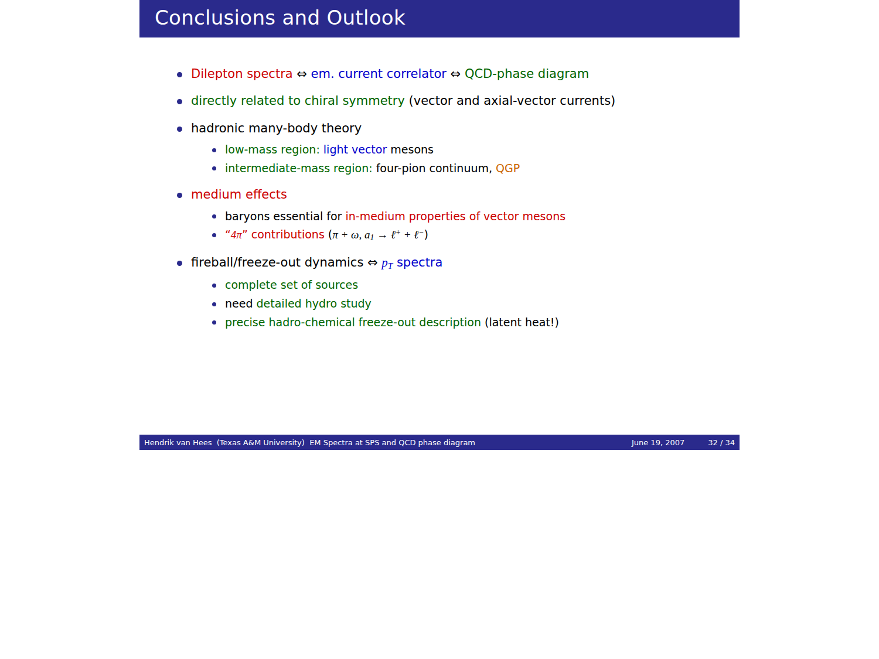Conclusions and Outlook
Dilepton spectra ⇔ em. current correlator ⇔ QCD-phase diagram
directly related to chiral symmetry (vector and axial-vector currents)
hadronic many-body theory
low-mass region: light vector mesons
intermediate-mass region: four-pion continuum, QGP
medium effects
baryons essential for in-medium properties of vector mesons
“4π” contributions (π + ω, a1 → ℓ+ + ℓ−)
fireball/freeze-out dynamics ⇔ pT spectra
complete set of sources
need detailed hydro study
precise hadro-chemical freeze-out description (latent heat!)
Hendrik van Hees (Texas A&M University) EM Spectra at SPS and QCD phase diagram
June 19, 2007
32 / 34